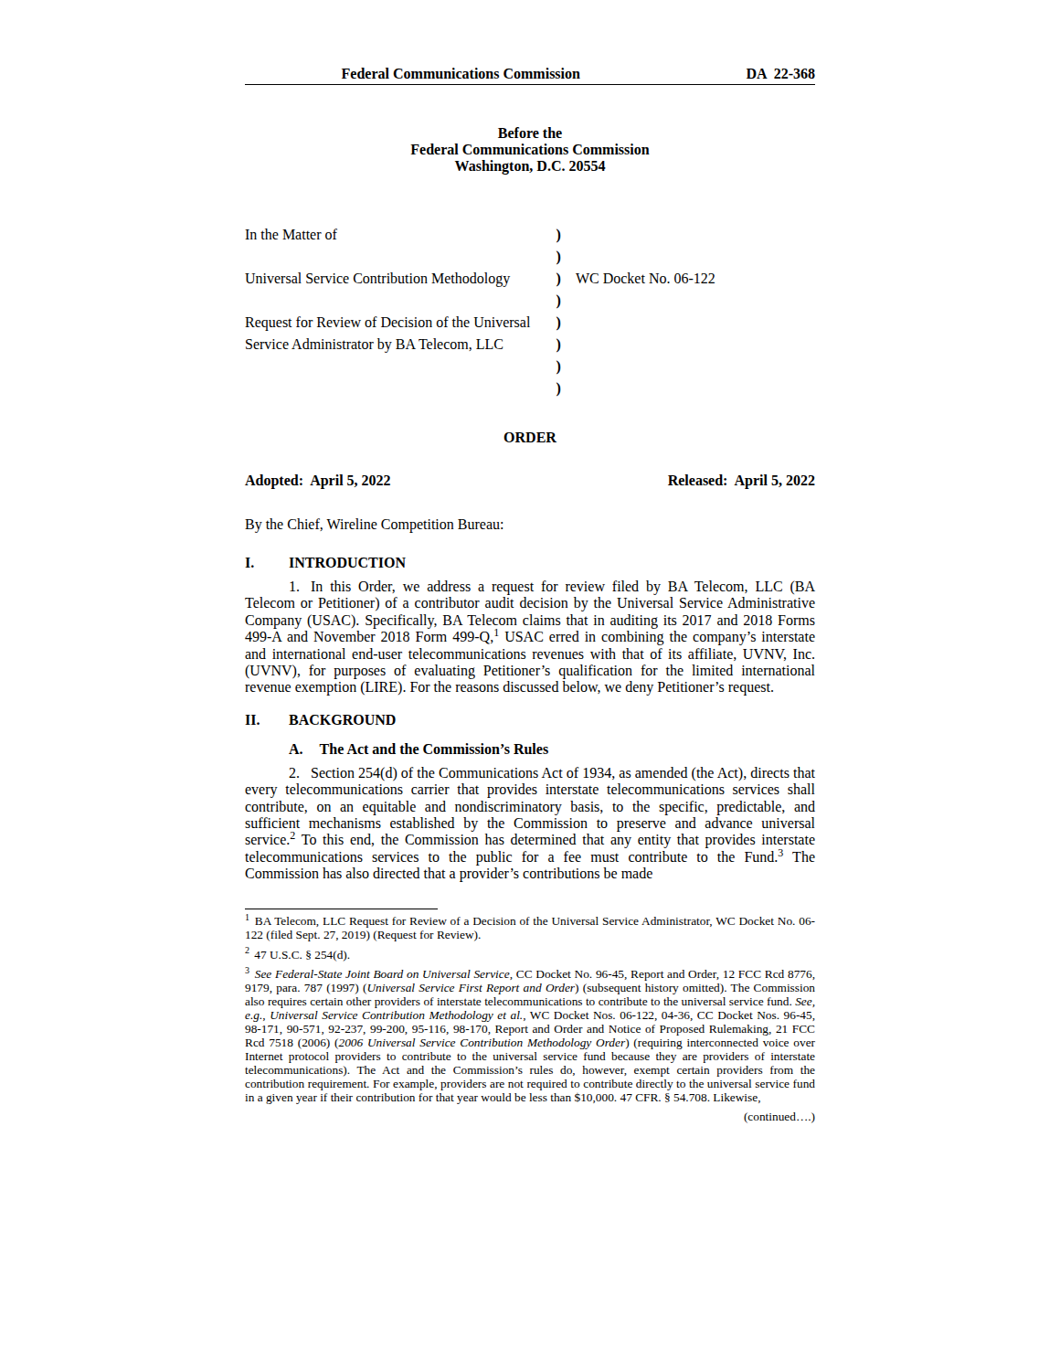Federal Communications Commission
DA 22-368
Before the
Federal Communications Commission
Washington, D.C. 20554
| In the Matter of | ) | |
| | ) | |
| Universal Service Contribution Methodology | ) | WC Docket No. 06-122 |
| | ) | |
| Request for Review of Decision of the Universal | ) | |
| Service Administrator by BA Telecom, LLC | ) | |
| | ) | |
| | ) | |
ORDER
Adopted: April 5, 2022 Released: April 5, 2022
By the Chief, Wireline Competition Bureau:
I. INTRODUCTION
1. In this Order, we address a request for review filed by BA Telecom, LLC (BA Telecom or Petitioner) of a contributor audit decision by the Universal Service Administrative Company (USAC). Specifically, BA Telecom claims that in auditing its 2017 and 2018 Forms 499-A and November 2018 Form 499-Q,1 USAC erred in combining the company’s interstate and international end-user telecommunications revenues with that of its affiliate, UVNV, Inc. (UVNV), for purposes of evaluating Petitioner’s qualification for the limited international revenue exemption (LIRE). For the reasons discussed below, we deny Petitioner’s request.
II. BACKGROUND
A. The Act and the Commission’s Rules
2. Section 254(d) of the Communications Act of 1934, as amended (the Act), directs that every telecommunications carrier that provides interstate telecommunications services shall contribute, on an equitable and nondiscriminatory basis, to the specific, predictable, and sufficient mechanisms established by the Commission to preserve and advance universal service.2 To this end, the Commission has determined that any entity that provides interstate telecommunications services to the public for a fee must contribute to the Fund.3 The Commission has also directed that a provider’s contributions be made
1 BA Telecom, LLC Request for Review of a Decision of the Universal Service Administrator, WC Docket No. 06-122 (filed Sept. 27, 2019) (Request for Review).
2 47 U.S.C. § 254(d).
3 See Federal-State Joint Board on Universal Service, CC Docket No. 96-45, Report and Order, 12 FCC Rcd 8776, 9179, para. 787 (1997) (Universal Service First Report and Order) (subsequent history omitted). The Commission also requires certain other providers of interstate telecommunications to contribute to the universal service fund. See, e.g., Universal Service Contribution Methodology et al., WC Docket Nos. 06-122, 04-36, CC Docket Nos. 96-45, 98-171, 90-571, 92-237, 99-200, 95-116, 98-170, Report and Order and Notice of Proposed Rulemaking, 21 FCC Rcd 7518 (2006) (2006 Universal Service Contribution Methodology Order) (requiring interconnected voice over Internet protocol providers to contribute to the universal service fund because they are providers of interstate telecommunications). The Act and the Commission’s rules do, however, exempt certain providers from the contribution requirement. For example, providers are not required to contribute directly to the universal service fund in a given year if their contribution for that year would be less than $10,000. 47 CFR. § 54.708. Likewise,
(continued….)